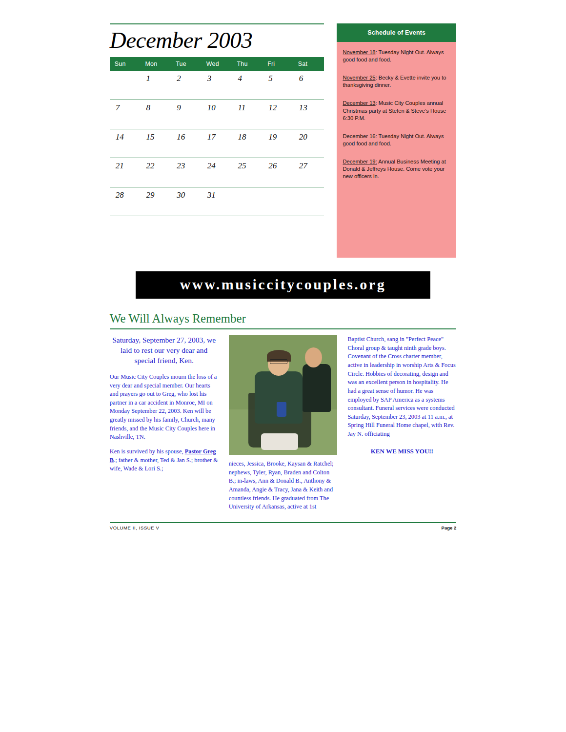December 2003
| Sun | Mon | Tue | Wed | Thu | Fri | Sat |
| --- | --- | --- | --- | --- | --- | --- |
| | 1 | 2 | 3 | 4 | 5 | 6 |
| 7 | 8 | 9 | 10 | 11 | 12 | 13 |
| 14 | 15 | 16 | 17 | 18 | 19 | 20 |
| 21 | 22 | 23 | 24 | 25 | 26 | 27 |
| 28 | 29 | 30 | 31 | | | |
Schedule of Events
November 18: Tuesday Night Out. Always good food and food.
November 25: Becky & Evette invite you to thanksgiving dinner.
December 13: Music City Couples annual Christmas party at Stefen & Steve’s House 6:30 P.M.
December 16: Tuesday Night Out. Always good food and food.
December 19: Annual Business Meeting at Donald & Jeffreys House. Come vote your new officers in.
www.musiccitycouples.org
We Will Always Remember
Saturday, September 27, 2003, we laid to rest our very dear and special friend, Ken.
Our Music City Couples mourn the loss of a very dear and special member. Our hearts and prayers go out to Greg, who lost his partner in a car accident in Monroe, MI on Monday September 22, 2003. Ken will be greatly missed by his family, Church, many friends, and the Music City Couples here in Nashville, TN.
Ken is survived by his spouse, Pastor Greg B.; father & mother, Ted & Jan S.; brother & wife, Wade & Lori S.;
nieces, Jessica, Brooke, Kaysan & Ratchel; nephews, Tyler, Ryan, Braden and Colton B.; in-laws, Ann & Donald B., Anthony & Amanda, Angie & Tracy, Jana & Keith and countless friends. He graduated from The University of Arkansas, active at 1st
Baptist Church, sang in "Perfect Peace" Choral group & taught ninth grade boys. Covenant of the Cross charter member, active in leadership in worship Arts & Focus Circle. Hobbies of decorating, design and was an excellent person in hospitality. He had a great sense of humor. He was employed by SAP America as a systems consultant. Funeral services were conducted Saturday, September 23, 2003 at 11 a.m., at Spring Hill Funeral Home chapel, with Rev. Jay N. officiating
KEN WE MISS YOU!!
VOLUME II, ISSUE V
Page 2